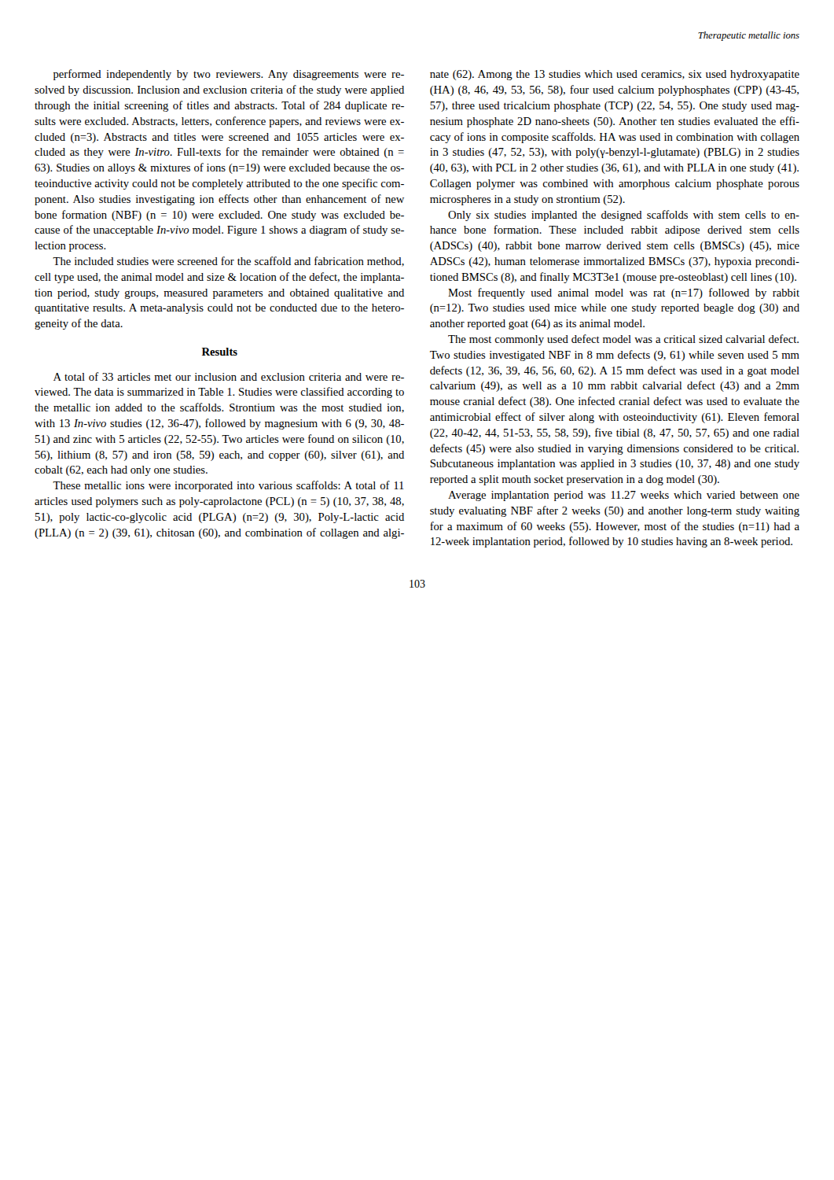Therapeutic metallic ions
performed independently by two reviewers. Any disagreements were resolved by discussion. Inclusion and exclusion criteria of the study were applied through the initial screening of titles and abstracts. Total of 284 duplicate results were excluded. Abstracts, letters, conference papers, and reviews were excluded (n=3). Abstracts and titles were screened and 1055 articles were excluded as they were In-vitro. Full-texts for the remainder were obtained (n = 63). Studies on alloys & mixtures of ions (n=19) were excluded because the osteoinductive activity could not be completely attributed to the one specific component. Also studies investigating ion effects other than enhancement of new bone formation (NBF) (n = 10) were excluded. One study was excluded because of the unacceptable In-vivo model. Figure 1 shows a diagram of study selection process.
The included studies were screened for the scaffold and fabrication method, cell type used, the animal model and size & location of the defect, the implantation period, study groups, measured parameters and obtained qualitative and quantitative results. A meta-analysis could not be conducted due to the heterogeneity of the data.
Results
A total of 33 articles met our inclusion and exclusion criteria and were reviewed. The data is summarized in Table 1. Studies were classified according to the metallic ion added to the scaffolds. Strontium was the most studied ion, with 13 In-vivo studies (12, 36-47), followed by magnesium with 6 (9, 30, 48-51) and zinc with 5 articles (22, 52-55). Two articles were found on silicon (10, 56), lithium (8, 57) and iron (58, 59) each, and copper (60), silver (61), and cobalt (62, each had only one studies.
These metallic ions were incorporated into various scaffolds: A total of 11 articles used polymers such as poly-caprolactone (PCL) (n = 5) (10, 37, 38, 48, 51), poly lactic-co-glycolic acid (PLGA) (n=2) (9, 30), Poly-L-lactic acid (PLLA) (n = 2) (39, 61), chitosan (60), and combination of collagen and alginate (62). Among the 13 studies which used ceramics, six used hydroxyapatite (HA) (8, 46, 49, 53, 56, 58), four used calcium polyphosphates (CPP) (43-45, 57), three used tricalcium phosphate (TCP) (22, 54, 55). One study used magnesium phosphate 2D nano-sheets (50). Another ten studies evaluated the efficacy of ions in composite scaffolds. HA was used in combination with collagen in 3 studies (47, 52, 53), with poly(γ-benzyl-l-glutamate) (PBLG) in 2 studies (40, 63), with PCL in 2 other studies (36, 61), and with PLLA in one study (41). Collagen polymer was combined with amorphous calcium phosphate porous microspheres in a study on strontium (52).
Only six studies implanted the designed scaffolds with stem cells to enhance bone formation. These included rabbit adipose derived stem cells (ADSCs) (40), rabbit bone marrow derived stem cells (BMSCs) (45), mice ADSCs (42), human telomerase immortalized BMSCs (37), hypoxia preconditioned BMSCs (8), and finally MC3T3e1 (mouse pre-osteoblast) cell lines (10).
Most frequently used animal model was rat (n=17) followed by rabbit (n=12). Two studies used mice while one study reported beagle dog (30) and another reported goat (64) as its animal model.
The most commonly used defect model was a critical sized calvarial defect. Two studies investigated NBF in 8 mm defects (9, 61) while seven used 5 mm defects (12, 36, 39, 46, 56, 60, 62). A 15 mm defect was used in a goat model calvarium (49), as well as a 10 mm rabbit calvarial defect (43) and a 2mm mouse cranial defect (38). One infected cranial defect was used to evaluate the antimicrobial effect of silver along with osteoinductivity (61). Eleven femoral (22, 40-42, 44, 51-53, 55, 58, 59), five tibial (8, 47, 50, 57, 65) and one radial defects (45) were also studied in varying dimensions considered to be critical. Subcutaneous implantation was applied in 3 studies (10, 37, 48) and one study reported a split mouth socket preservation in a dog model (30).
Average implantation period was 11.27 weeks which varied between one study evaluating NBF after 2 weeks (50) and another long-term study waiting for a maximum of 60 weeks (55). However, most of the studies (n=11) had a 12-week implantation period, followed by 10 studies having an 8-week period.
103